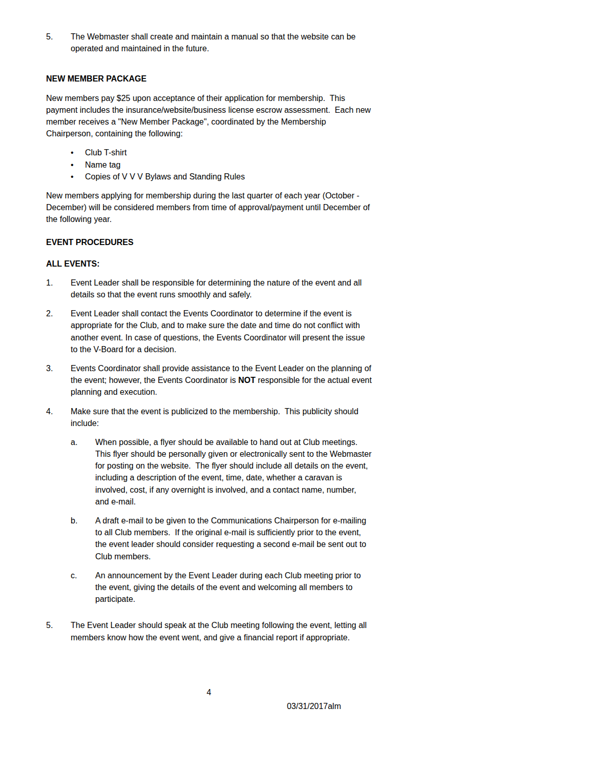| 5. | The Webmaster shall create and maintain a manual so that the website can be operated and maintained in the future. |
New Member Package
New members pay $25 upon acceptance of their application for membership. This payment includes the insurance/website/business license escrow assessment. Each new member receives a "New Member Package", coordinated by the Membership Chairperson, containing the following:
Club T-shirt
Name tag
Copies of V V V Bylaws and Standing Rules
New members applying for membership during the last quarter of each year (October - December) will be considered members from time of approval/payment until December of the following year.
Event Procedures
All Events:
| 1. | Event Leader shall be responsible for determining the nature of the event and all details so that the event runs smoothly and safely. |
| 2. | Event Leader shall contact the Events Coordinator to determine if the event is appropriate for the Club, and to make sure the date and time do not conflict with another event. In case of questions, the Events Coordinator will present the issue to the V-Board for a decision. |
| 3. | Events Coordinator shall provide assistance to the Event Leader on the planning of the event; however, the Events Coordinator is NOT responsible for the actual event planning and execution. |
| 4. | Make sure that the event is publicized to the membership. This publicity should include: / a. / When possible, a flyer should be available to hand out at Club meetings. This flyer should be personally given or electronically sent to the Webmaster for posting on the website. The flyer should include all details on the event, including a description of the event, time, date, whether a caravan is involved, cost, if any overnight is involved, and a contact name, number, and e-mail. / / b. / A draft e-mail to be given to the Communications Chairperson for e-mailing to all Club members. If the original e-mail is sufficiently prior to the event, the event leader should consider requesting a second e-mail be sent out to Club members. / / c. / An announcement by the Event Leader during each Club meeting prior to the event, giving the details of the event and welcoming all members to participate. / |
| 5. | The Event Leader should speak at the Club meeting following the event, letting all members know how the event went, and give a financial report if appropriate. |
4
03/31/2017alm